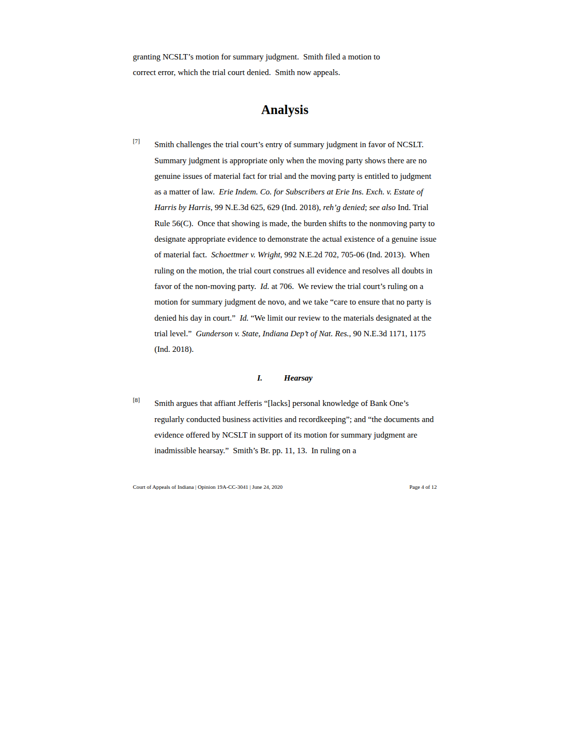granting NCSLT’s motion for summary judgment. Smith filed a motion to
correct error, which the trial court denied. Smith now appeals.
Analysis
[7]
Smith challenges the trial court’s entry of summary judgment in favor of NCSLT. Summary judgment is appropriate only when the moving party shows there are no genuine issues of material fact for trial and the moving party is entitled to judgment as a matter of law. Erie Indem. Co. for Subscribers at Erie Ins. Exch. v. Estate of Harris by Harris, 99 N.E.3d 625, 629 (Ind. 2018), reh’g denied; see also Ind. Trial Rule 56(C). Once that showing is made, the burden shifts to the nonmoving party to designate appropriate evidence to demonstrate the actual existence of a genuine issue of material fact. Schoettmer v. Wright, 992 N.E.2d 702, 705-06 (Ind. 2013). When ruling on the motion, the trial court construes all evidence and resolves all doubts in favor of the non-moving party. Id. at 706. We review the trial court’s ruling on a motion for summary judgment de novo, and we take “care to ensure that no party is denied his day in court.” Id. “We limit our review to the materials designated at the trial level.” Gunderson v. State, Indiana Dep’t of Nat. Res., 90 N.E.3d 1171, 1175 (Ind. 2018).
I. Hearsay
[8]
Smith argues that affiant Jefferis “[lacks] personal knowledge of Bank One’s regularly conducted business activities and recordkeeping”; and “the documents and evidence offered by NCSLT in support of its motion for summary judgment are inadmissible hearsay.” Smith’s Br. pp. 11, 13. In ruling on a
Court of Appeals of Indiana | Opinion 19A-CC-3041 | June 24, 2020
Page 4 of 12